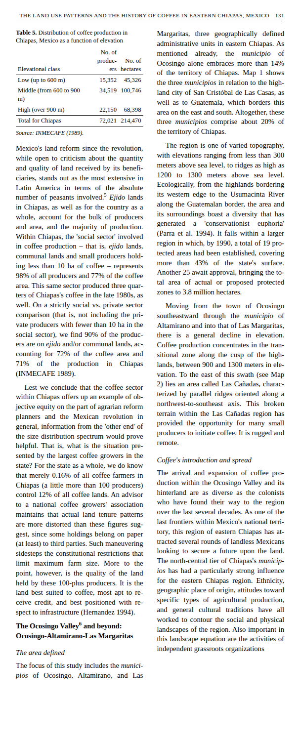The land use patterns and the history of coffee in eastern Chiapas, Mexico 131
Table 5. Distribution of coffee production in Chiapas, Mexico as a function of elevation
| Elevational class | No. of producers | No. of hectares |
| --- | --- | --- |
| Low (up to 600 m) | 15,352 | 45,326 |
| Middle (from 600 to 900 m) | 34,519 | 100,746 |
| High (over 900 m) | 22,150 | 68,398 |
| Total for Chiapas | 72,021 | 214,470 |
Source: INMECAFE (1989).
Mexico's land reform since the revolution, while open to criticism about the quantity and quality of land received by its beneficiaries, stands out as the most extensive in Latin America in terms of the absolute number of peasants involved.5 Ejido lands in Chiapas, as well as for the country as a whole, account for the bulk of producers and area, and the majority of production. Within Chiapas, the 'social sector' involved in coffee production – that is, ejido lands, communal lands and small producers holding less than 10 ha of coffee – represents 98% of all producers and 77% of the coffee area. This same sector produced three quarters of Chiapas's coffee in the late 1980s, as well. On a strictly social vs. private sector comparison (that is, not including the private producers with fewer than 10 ha in the social sector), we find 90% of the producers are on ejido and/or communal lands, accounting for 72% of the coffee area and 71% of the production in Chiapas (INMECAFE 1989).
Lest we conclude that the coffee sector within Chiapas offers up an example of objective equity on the part of agrarian reform planners and the Mexican revolution in general, information from the 'other end' of the size distribution spectrum would prove helpful. That is, what is the situation presented by the largest coffee growers in the state? For the state as a whole, we do know that merely 0.16% of all coffee farmers in Chiapas (a little more than 100 producers) control 12% of all coffee lands. An advisor to a national coffee growers' association maintains that actual land tenure patterns are more distorted than these figures suggest, since some holdings belong on paper (at least) to third parties. Such maneuvering sidesteps the constitutional restrictions that limit maximum farm size. More to the point, however, is the quality of the land held by these 100-plus producers. It is the land best suited to coffee, most apt to receive credit, and best positioned with respect to infrastructure (Hernandez 1994).
The Ocosingo Valley6 and beyond:
Ocosingo-Altamirano-Las Margaritas
The area defined
The focus of this study includes the municipios of Ocosingo, Altamirano, and Las Margaritas, three geographically defined administrative units in eastern Chiapas. As mentioned already, the municipio of Ocosingo alone embraces more than 14% of the territory of Chiapas. Map 1 shows the three municipios in relation to the highland city of San Cristóbal de Las Casas, as well as to Guatemala, which borders this area on the east and south. Altogether, these three municipios comprise about 20% of the territory of Chiapas.
The region is one of varied topography, with elevations ranging from less than 300 meters above sea level, to ridges as high as 1200 to 1300 meters above sea level. Ecologically, from the highlands bordering its western edge to the Usumacinta River along the Guatemalan border, the area and its surroundings boast a diversity that has generated a 'conservationist euphoria' (Parra et al. 1994). It falls within a larger region in which, by 1990, a total of 19 protected areas had been established, covering more than 43% of the state's surface. Another 25 await approval, bringing the total area of actual or proposed protected zones to 3.8 million hectares.
Moving from the town of Ocosingo southeastward through the municipio of Altamirano and into that of Las Margaritas, there is a general decline in elevation. Coffee production concentrates in the transitional zone along the cusp of the highlands, between 900 and 1300 meters in elevation. To the east of this swath (see Map 2) lies an area called Las Cañadas, characterized by parallel ridges oriented along a northwest-to-southeast axis. This broken terrain within the Las Cañadas region has provided the opportunity for many small producers to initiate coffee. It is rugged and remote.
Coffee's introduction and spread
The arrival and expansion of coffee production within the Ocosingo Valley and its hinterland are as diverse as the colonists who have found their way to the region over the last several decades. As one of the last frontiers within Mexico's national territory, this region of eastern Chiapas has attracted several rounds of landless Mexicans looking to secure a future upon the land. The north-central tier of Chiapas's municipios has had a particularly strong influence for the eastern Chiapas region. Ethnicity, geographic place of origin, attitudes toward specific types of agricultural production, and general cultural traditions have all worked to contour the social and physical landscapes of the region. Also important in this landscape equation are the activities of independent grassroots organizations